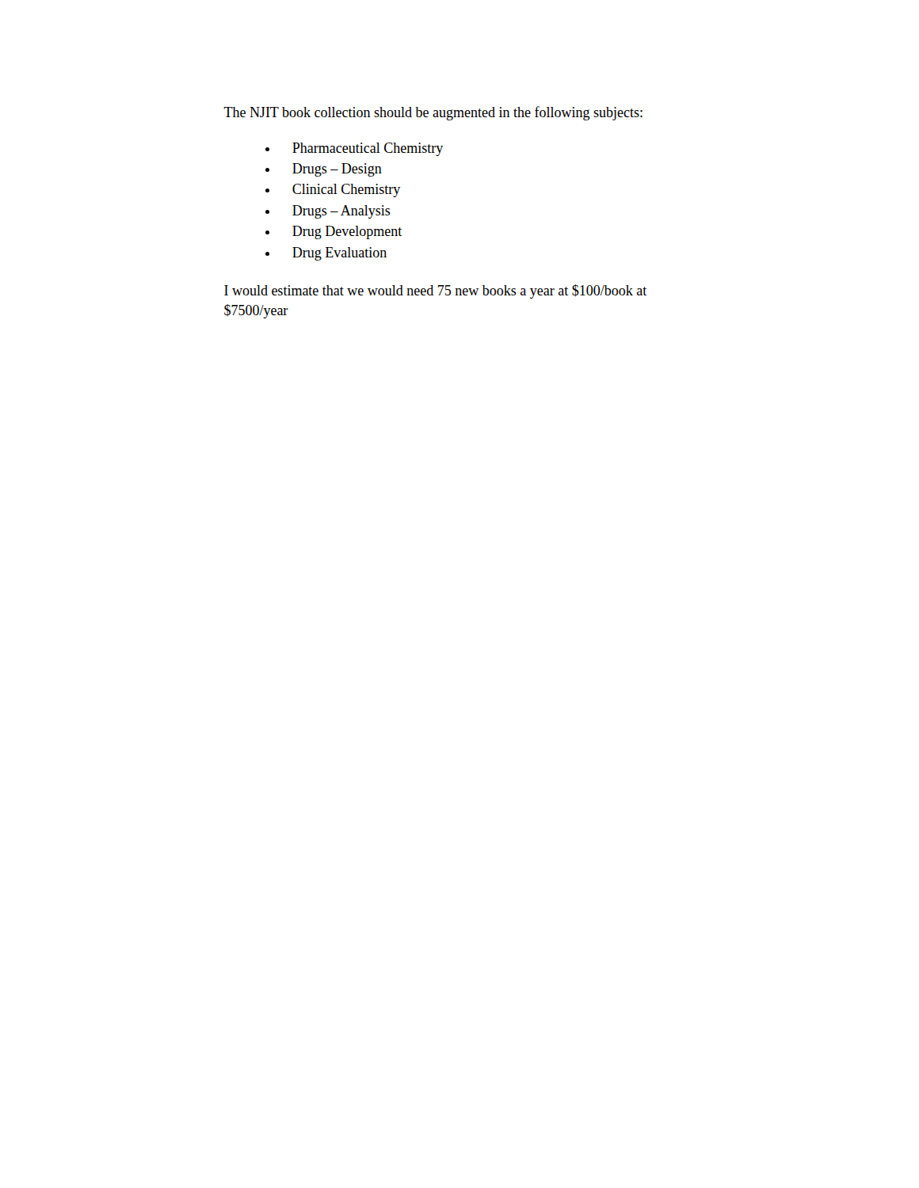The NJIT book collection should be augmented in the following subjects:
Pharmaceutical Chemistry
Drugs – Design
Clinical Chemistry
Drugs – Analysis
Drug Development
Drug Evaluation
I would estimate that we would need 75 new books a year at $100/book at $7500/year